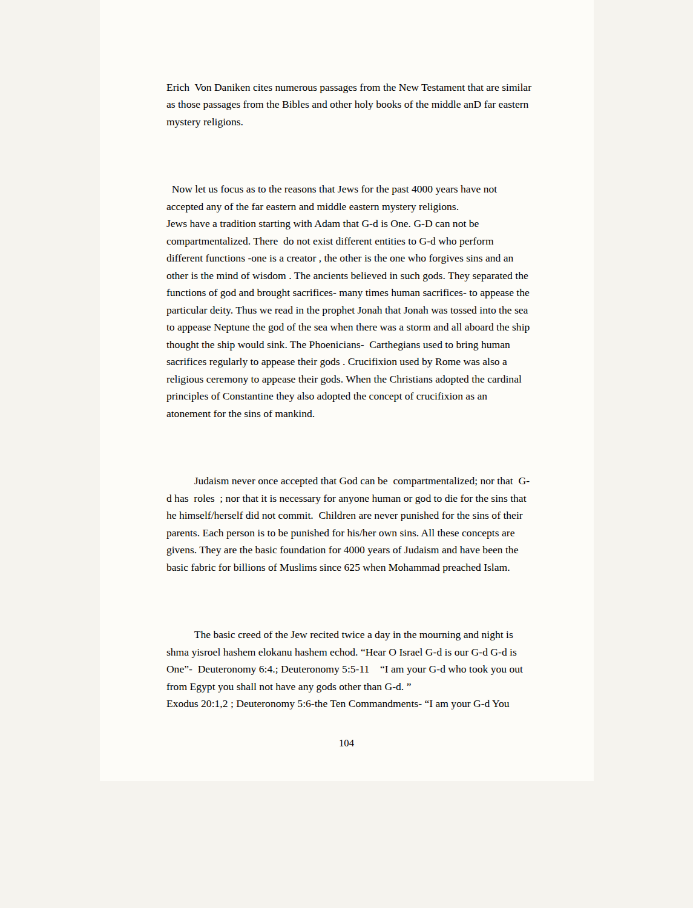Erich Von Daniken cites numerous passages from the New Testament that are similar as those passages from the Bibles and other holy books of the middle anD far eastern mystery religions.
Now let us focus as to the reasons that Jews for the past 4000 years have not accepted any of the far eastern and middle eastern mystery religions.
Jews have a tradition starting with Adam that G-d is One. G-D can not be compartmentalized. There do not exist different entities to G-d who perform different functions -one is a creator , the other is the one who forgives sins and an other is the mind of wisdom . The ancients believed in such gods. They separated the functions of god and brought sacrifices- many times human sacrifices- to appease the particular deity. Thus we read in the prophet Jonah that Jonah was tossed into the sea to appease Neptune the god of the sea when there was a storm and all aboard the ship thought the ship would sink. The Phoenicians- Carthegians used to bring human sacrifices regularly to appease their gods . Crucifixion used by Rome was also a religious ceremony to appease their gods. When the Christians adopted the cardinal principles of Constantine they also adopted the concept of crucifixion as an atonement for the sins of mankind.
Judaism never once accepted that God can be compartmentalized; nor that G-d has roles ; nor that it is necessary for anyone human or god to die for the sins that he himself/herself did not commit. Children are never punished for the sins of their parents. Each person is to be punished for his/her own sins. All these concepts are givens. They are the basic foundation for 4000 years of Judaism and have been the basic fabric for billions of Muslims since 625 when Mohammad preached Islam.
The basic creed of the Jew recited twice a day in the mourning and night is shma yisroel hashem elokanu hashem echod. “Hear O Israel G-d is our G-d G-d is One”- Deuteronomy 6:4.; Deuteronomy 5:5-11 “I am your G-d who took you out from Egypt you shall not have any gods other than G-d. ”
Exodus 20:1,2 ; Deuteronomy 5:6-the Ten Commandments- “I am your G-d You
104